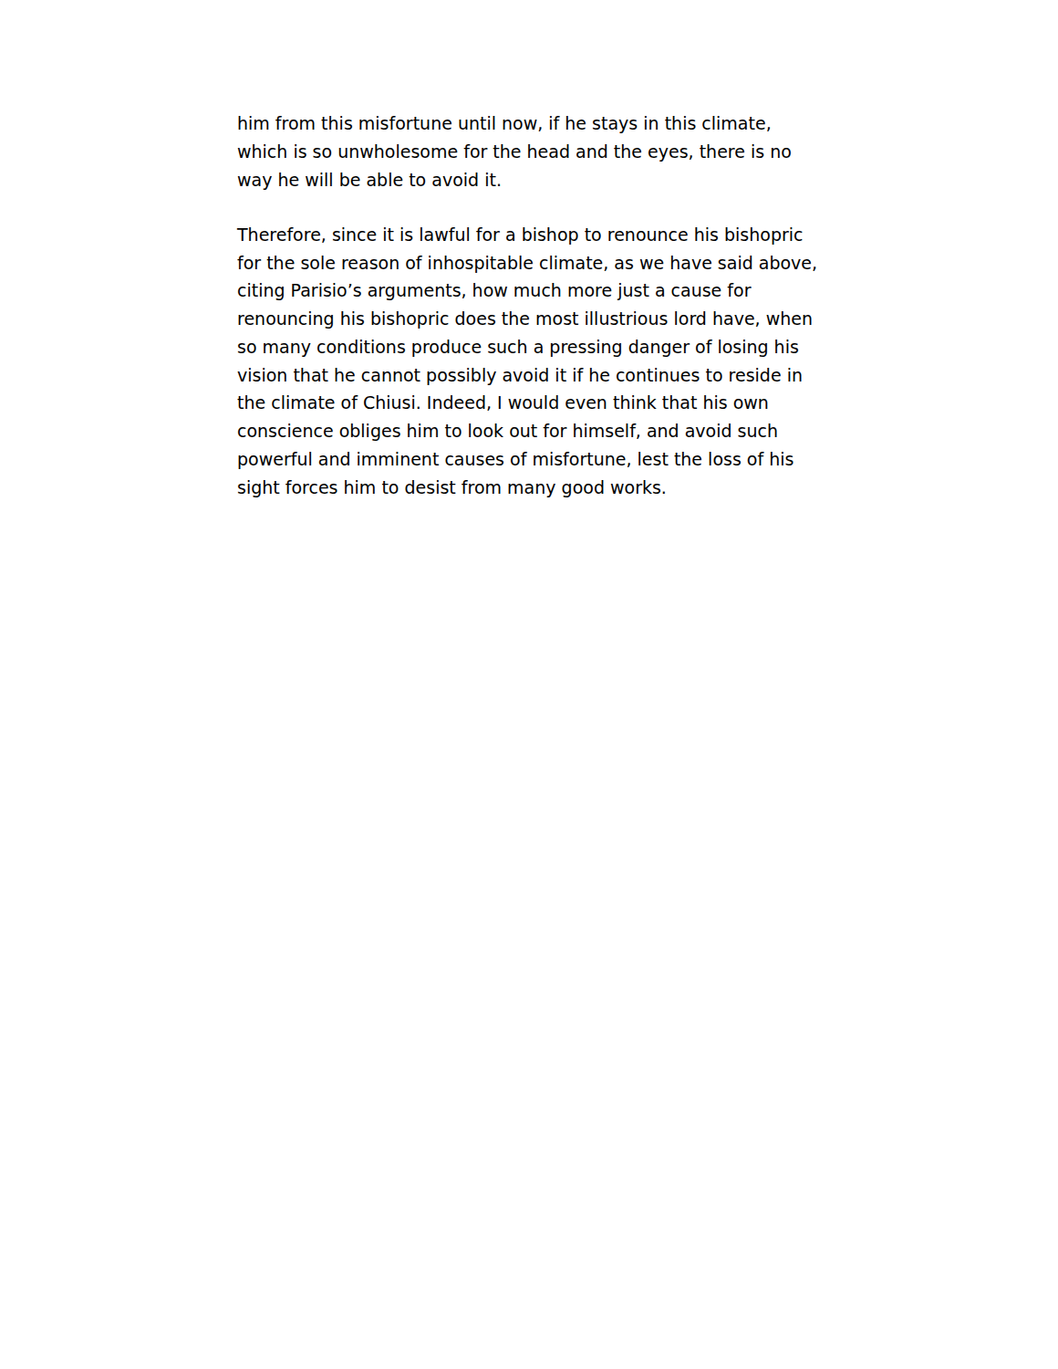him from this misfortune until now, if he stays in this climate, which is so unwholesome for the head and the eyes, there is no way he will be able to avoid it.
Therefore, since it is lawful for a bishop to renounce his bishopric for the sole reason of inhospitable climate, as we have said above, citing Parisio’s arguments, how much more just a cause for renouncing his bishopric does the most illustrious lord have, when so many conditions produce such a pressing danger of losing his vision that he cannot possibly avoid it if he continues to reside in the climate of Chiusi. Indeed, I would even think that his own conscience obliges him to look out for himself, and avoid such powerful and imminent causes of misfortune, lest the loss of his sight forces him to desist from many good works.